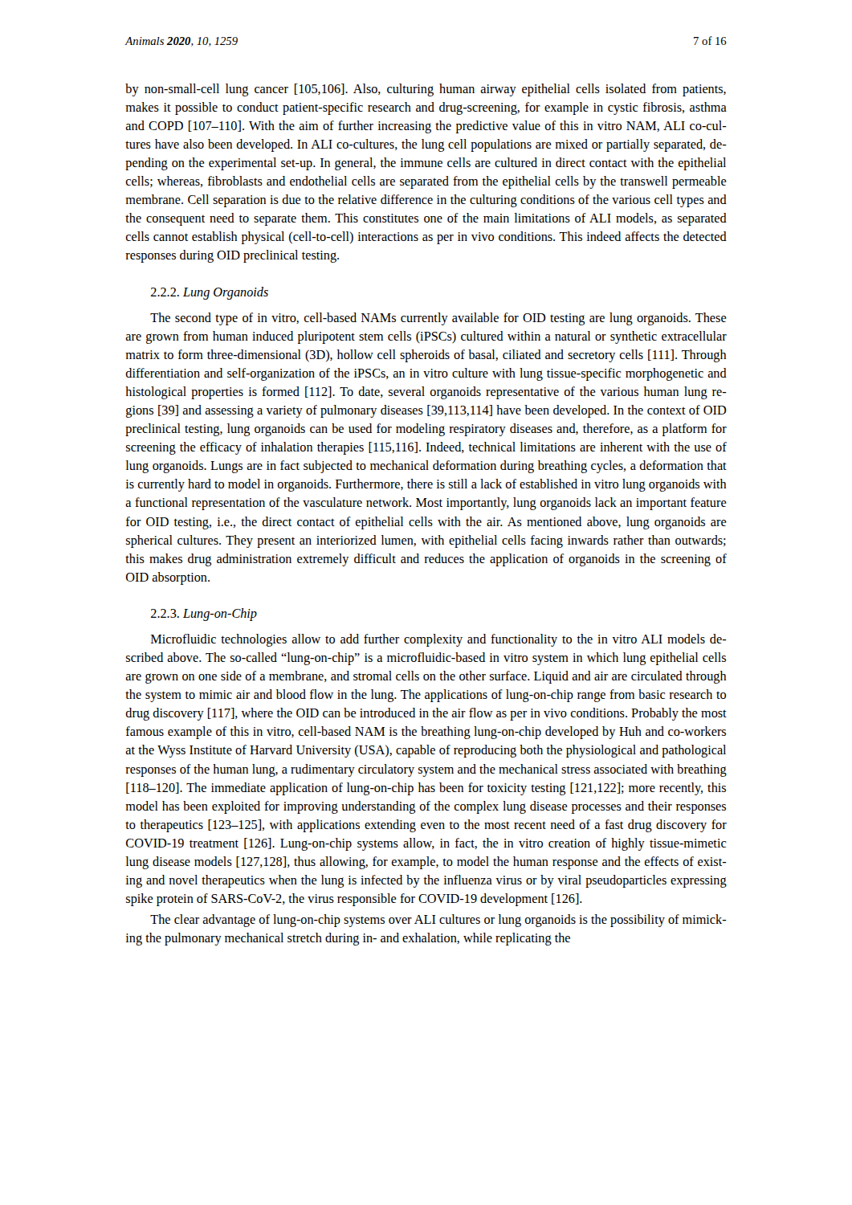Animals 2020, 10, 1259 7 of 16
by non-small-cell lung cancer [105,106]. Also, culturing human airway epithelial cells isolated from patients, makes it possible to conduct patient-specific research and drug-screening, for example in cystic fibrosis, asthma and COPD [107–110]. With the aim of further increasing the predictive value of this in vitro NAM, ALI co-cultures have also been developed. In ALI co-cultures, the lung cell populations are mixed or partially separated, depending on the experimental set-up. In general, the immune cells are cultured in direct contact with the epithelial cells; whereas, fibroblasts and endothelial cells are separated from the epithelial cells by the transwell permeable membrane. Cell separation is due to the relative difference in the culturing conditions of the various cell types and the consequent need to separate them. This constitutes one of the main limitations of ALI models, as separated cells cannot establish physical (cell-to-cell) interactions as per in vivo conditions. This indeed affects the detected responses during OID preclinical testing.
2.2.2. Lung Organoids
The second type of in vitro, cell-based NAMs currently available for OID testing are lung organoids. These are grown from human induced pluripotent stem cells (iPSCs) cultured within a natural or synthetic extracellular matrix to form three-dimensional (3D), hollow cell spheroids of basal, ciliated and secretory cells [111]. Through differentiation and self-organization of the iPSCs, an in vitro culture with lung tissue-specific morphogenetic and histological properties is formed [112]. To date, several organoids representative of the various human lung regions [39] and assessing a variety of pulmonary diseases [39,113,114] have been developed. In the context of OID preclinical testing, lung organoids can be used for modeling respiratory diseases and, therefore, as a platform for screening the efficacy of inhalation therapies [115,116]. Indeed, technical limitations are inherent with the use of lung organoids. Lungs are in fact subjected to mechanical deformation during breathing cycles, a deformation that is currently hard to model in organoids. Furthermore, there is still a lack of established in vitro lung organoids with a functional representation of the vasculature network. Most importantly, lung organoids lack an important feature for OID testing, i.e., the direct contact of epithelial cells with the air. As mentioned above, lung organoids are spherical cultures. They present an interiorized lumen, with epithelial cells facing inwards rather than outwards; this makes drug administration extremely difficult and reduces the application of organoids in the screening of OID absorption.
2.2.3. Lung-on-Chip
Microfluidic technologies allow to add further complexity and functionality to the in vitro ALI models described above. The so-called “lung-on-chip” is a microfluidic-based in vitro system in which lung epithelial cells are grown on one side of a membrane, and stromal cells on the other surface. Liquid and air are circulated through the system to mimic air and blood flow in the lung. The applications of lung-on-chip range from basic research to drug discovery [117], where the OID can be introduced in the air flow as per in vivo conditions. Probably the most famous example of this in vitro, cell-based NAM is the breathing lung-on-chip developed by Huh and co-workers at the Wyss Institute of Harvard University (USA), capable of reproducing both the physiological and pathological responses of the human lung, a rudimentary circulatory system and the mechanical stress associated with breathing [118–120]. The immediate application of lung-on-chip has been for toxicity testing [121,122]; more recently, this model has been exploited for improving understanding of the complex lung disease processes and their responses to therapeutics [123–125], with applications extending even to the most recent need of a fast drug discovery for COVID-19 treatment [126]. Lung-on-chip systems allow, in fact, the in vitro creation of highly tissue-mimetic lung disease models [127,128], thus allowing, for example, to model the human response and the effects of existing and novel therapeutics when the lung is infected by the influenza virus or by viral pseudoparticles expressing spike protein of SARS-CoV-2, the virus responsible for COVID-19 development [126].
The clear advantage of lung-on-chip systems over ALI cultures or lung organoids is the possibility of mimicking the pulmonary mechanical stretch during in- and exhalation, while replicating the